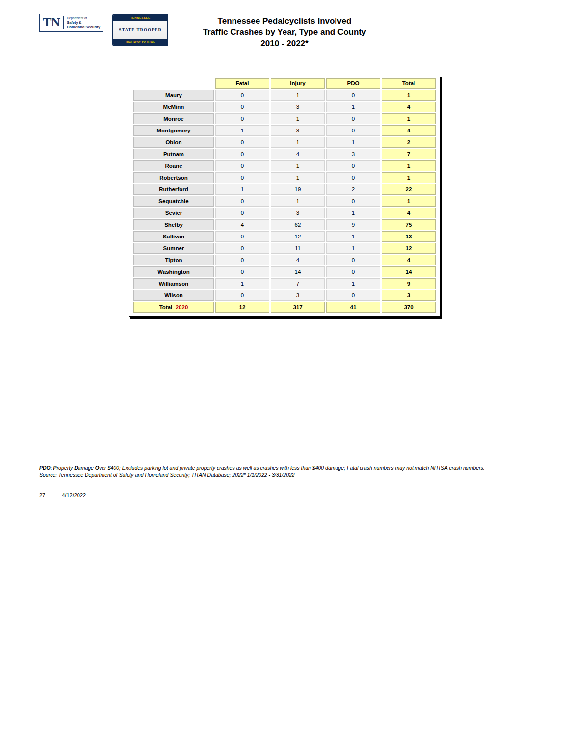TN
Department of Safety &
Homeland Security
TENNESSEE
STATE TROOPER
HIGHWAY PATROL
Tennessee Pedalcyclists Involved
Traffic Crashes by Year, Type and County 2010 - 2022*
| | Fatal | Injury | PDO | Total |
| --- | --- | --- | --- | --- |
| Maury | 0 | 1 | 0 | 1 |
| McMinn | 0 | 3 | 1 | 4 |
| Monroe | 0 | 1 | 0 | 1 |
| Montgomery | 1 | 3 | 0 | 4 |
| Obion | 0 | 1 | 1 | 2 |
| Putnam | 0 | 4 | 3 | 7 |
| Roane | 0 | 1 | 0 | 1 |
| Robertson | 0 | 1 | 0 | 1 |
| Rutherford | 1 | 19 | 2 | 22 |
| Sequatchie | 0 | 1 | 0 | 1 |
| Sevier | 0 | 3 | 1 | 4 |
| Shelby | 4 | 62 | 9 | 75 |
| Sullivan | 0 | 12 | 1 | 13 |
| Sumner | 0 | 11 | 1 | 12 |
| Tipton | 0 | 4 | 0 | 4 |
| Washington | 0 | 14 | 0 | 14 |
| Williamson | 1 | 7 | 1 | 9 |
| Wilson | 0 | 3 | 0 | 3 |
| Total 2020 | 12 | 317 | 41 | 370 |
PDO: Property Damage Over $400; Excludes parking lot and private property crashes as well as crashes with less than $400 damage; Fatal crash numbers may not match NHTSA crash numbers.
Source: Tennessee Department of Safety and Homeland Security; TITAN Database; 2022* 1/1/2022 - 3/31/2022
27 4/12/2022